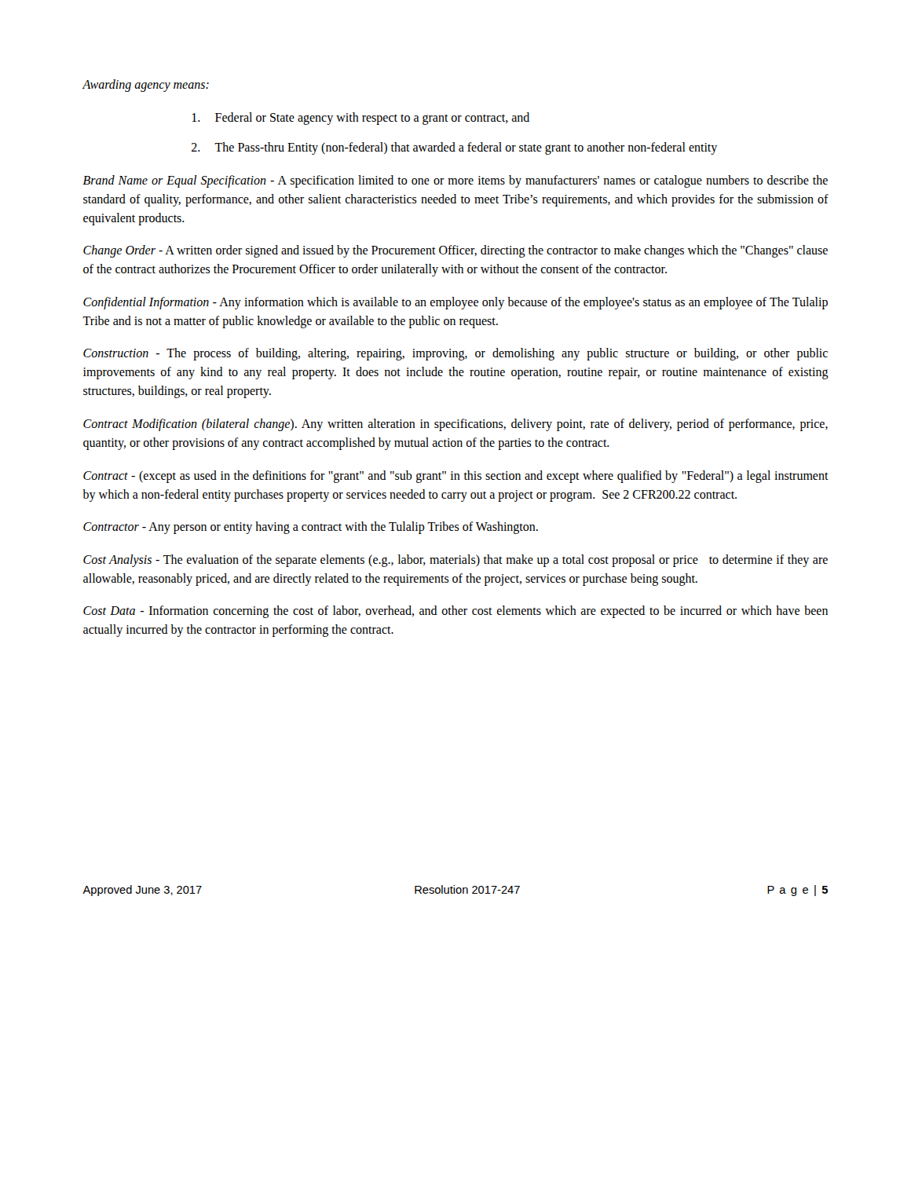Awarding agency means:
Federal or State agency with respect to a grant or contract, and
The Pass-thru Entity (non-federal) that awarded a federal or state grant to another non-federal entity
Brand Name or Equal Specification - A specification limited to one or more items by manufacturers' names or catalogue numbers to describe the standard of quality, performance, and other salient characteristics needed to meet Tribe’s requirements, and which provides for the submission of equivalent products.
Change Order - A written order signed and issued by the Procurement Officer, directing the contractor to make changes which the "Changes" clause of the contract authorizes the Procurement Officer to order unilaterally with or without the consent of the contractor.
Confidential Information - Any information which is available to an employee only because of the employee's status as an employee of The Tulalip Tribe and is not a matter of public knowledge or available to the public on request.
Construction - The process of building, altering, repairing, improving, or demolishing any public structure or building, or other public improvements of any kind to any real property. It does not include the routine operation, routine repair, or routine maintenance of existing structures, buildings, or real property.
Contract Modification (bilateral change). Any written alteration in specifications, delivery point, rate of delivery, period of performance, price, quantity, or other provisions of any contract accomplished by mutual action of the parties to the contract.
Contract - (except as used in the definitions for "grant" and "sub grant" in this section and except where qualified by "Federal") a legal instrument by which a non-federal entity purchases property or services needed to carry out a project or program. See 2 CFR200.22 contract.
Contractor - Any person or entity having a contract with the Tulalip Tribes of Washington.
Cost Analysis - The evaluation of the separate elements (e.g., labor, materials) that make up a total cost proposal or price to determine if they are allowable, reasonably priced, and are directly related to the requirements of the project, services or purchase being sought.
Cost Data - Information concerning the cost of labor, overhead, and other cost elements which are expected to be incurred or which have been actually incurred by the contractor in performing the contract.
Approved June 3, 2017
Resolution 2017-247
P a g e | 5